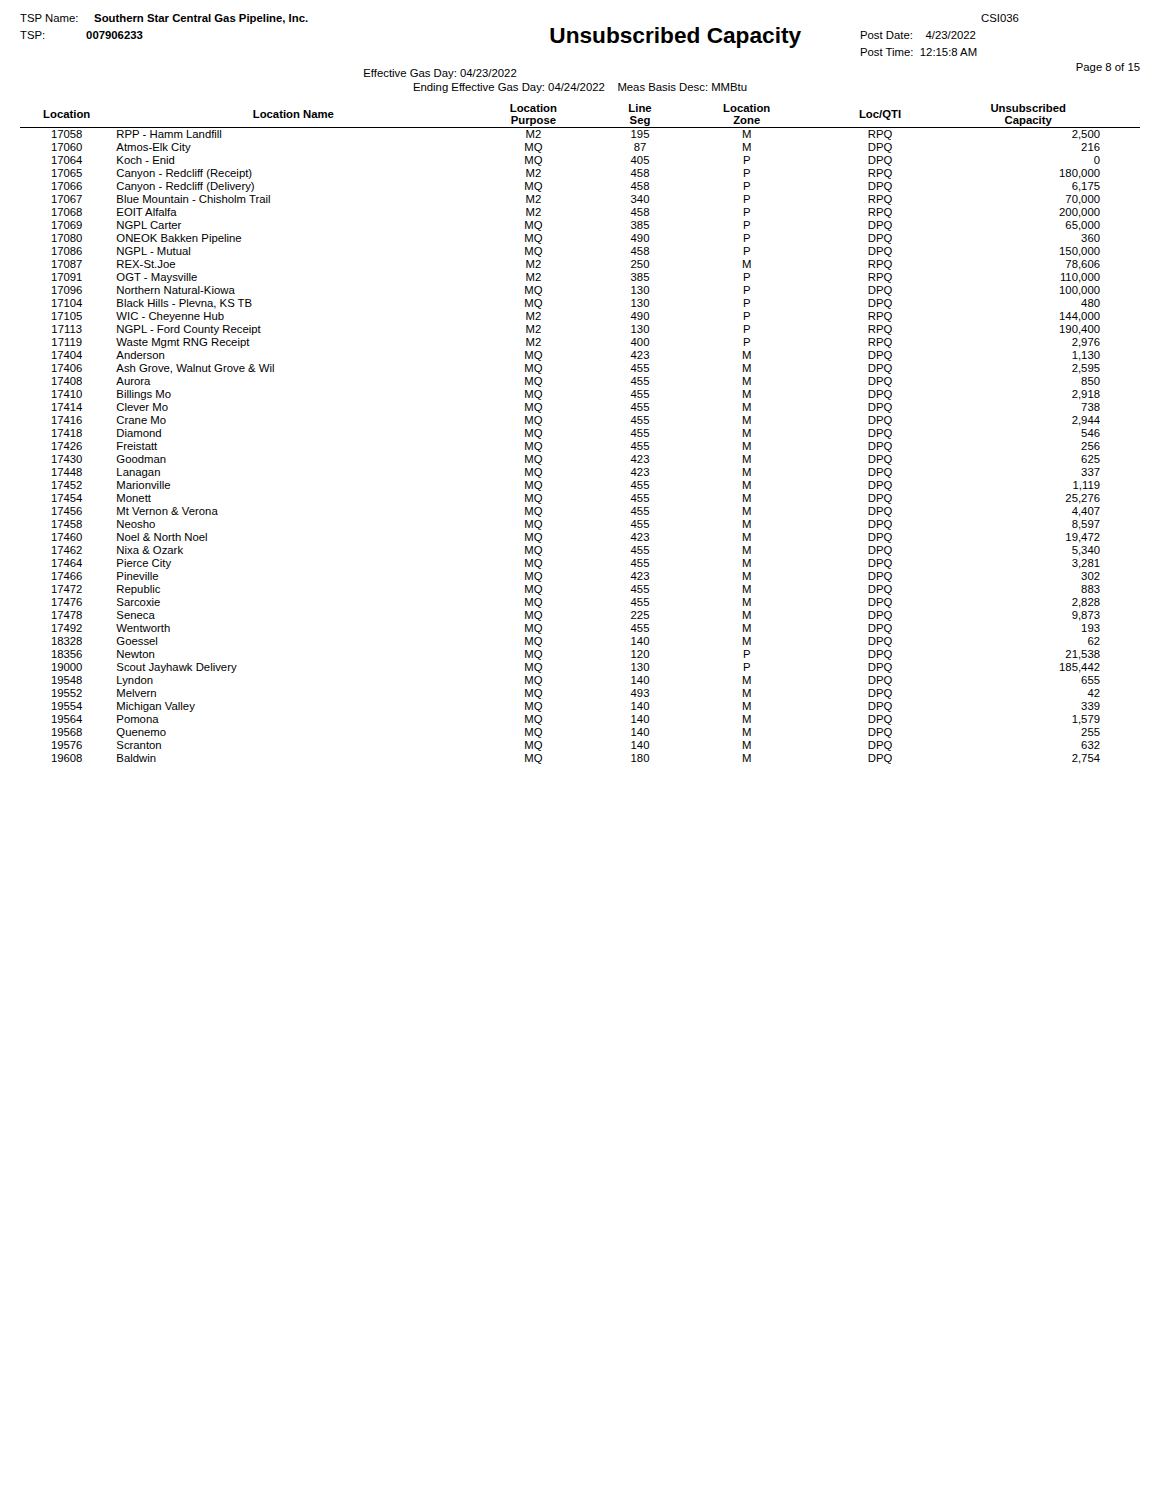| TSP Name: Southern Star Central Gas Pipeline, Inc. TSP: 007906233 | Unsubscribed Capacity | CSI036 Post Date: 4/23/2022 Post Time: 12:15:8 AM |
| Effective Gas Day: 04/23/2022 | Page 8 of 15 |
Ending Effective Gas Day: 04/24/2022 Meas Basis Desc: MMBtu
| Location | Location Name | Location Purpose | Line Seg | Location Zone | Loc/QTI | Unsubscribed Capacity |
| --- | --- | --- | --- | --- | --- | --- |
| 17058 | RPP - Hamm Landfill | M2 | 195 | M | RPQ | 2,500 |
| 17060 | Atmos-Elk City | MQ | 87 | M | DPQ | 216 |
| 17064 | Koch - Enid | MQ | 405 | P | DPQ | 0 |
| 17065 | Canyon - Redcliff (Receipt) | M2 | 458 | P | RPQ | 180,000 |
| 17066 | Canyon - Redcliff (Delivery) | MQ | 458 | P | DPQ | 6,175 |
| 17067 | Blue Mountain - Chisholm Trail | M2 | 340 | P | RPQ | 70,000 |
| 17068 | EOIT Alfalfa | M2 | 458 | P | RPQ | 200,000 |
| 17069 | NGPL Carter | MQ | 385 | P | DPQ | 65,000 |
| 17080 | ONEOK Bakken Pipeline | MQ | 490 | P | DPQ | 360 |
| 17086 | NGPL - Mutual | MQ | 458 | P | DPQ | 150,000 |
| 17087 | REX-St.Joe | M2 | 250 | M | RPQ | 78,606 |
| 17091 | OGT - Maysville | M2 | 385 | P | RPQ | 110,000 |
| 17096 | Northern Natural-Kiowa | MQ | 130 | P | DPQ | 100,000 |
| 17104 | Black Hills - Plevna, KS TB | MQ | 130 | P | DPQ | 480 |
| 17105 | WIC - Cheyenne Hub | M2 | 490 | P | RPQ | 144,000 |
| 17113 | NGPL - Ford County Receipt | M2 | 130 | P | RPQ | 190,400 |
| 17119 | Waste Mgmt RNG Receipt | M2 | 400 | P | RPQ | 2,976 |
| 17404 | Anderson | MQ | 423 | M | DPQ | 1,130 |
| 17406 | Ash Grove, Walnut Grove & Wil | MQ | 455 | M | DPQ | 2,595 |
| 17408 | Aurora | MQ | 455 | M | DPQ | 850 |
| 17410 | Billings Mo | MQ | 455 | M | DPQ | 2,918 |
| 17414 | Clever Mo | MQ | 455 | M | DPQ | 738 |
| 17416 | Crane Mo | MQ | 455 | M | DPQ | 2,944 |
| 17418 | Diamond | MQ | 455 | M | DPQ | 546 |
| 17426 | Freistatt | MQ | 455 | M | DPQ | 256 |
| 17430 | Goodman | MQ | 423 | M | DPQ | 625 |
| 17448 | Lanagan | MQ | 423 | M | DPQ | 337 |
| 17452 | Marionville | MQ | 455 | M | DPQ | 1,119 |
| 17454 | Monett | MQ | 455 | M | DPQ | 25,276 |
| 17456 | Mt Vernon & Verona | MQ | 455 | M | DPQ | 4,407 |
| 17458 | Neosho | MQ | 455 | M | DPQ | 8,597 |
| 17460 | Noel & North Noel | MQ | 423 | M | DPQ | 19,472 |
| 17462 | Nixa & Ozark | MQ | 455 | M | DPQ | 5,340 |
| 17464 | Pierce City | MQ | 455 | M | DPQ | 3,281 |
| 17466 | Pineville | MQ | 423 | M | DPQ | 302 |
| 17472 | Republic | MQ | 455 | M | DPQ | 883 |
| 17476 | Sarcoxie | MQ | 455 | M | DPQ | 2,828 |
| 17478 | Seneca | MQ | 225 | M | DPQ | 9,873 |
| 17492 | Wentworth | MQ | 455 | M | DPQ | 193 |
| 18328 | Goessel | MQ | 140 | M | DPQ | 62 |
| 18356 | Newton | MQ | 120 | P | DPQ | 21,538 |
| 19000 | Scout Jayhawk Delivery | MQ | 130 | P | DPQ | 185,442 |
| 19548 | Lyndon | MQ | 140 | M | DPQ | 655 |
| 19552 | Melvern | MQ | 493 | M | DPQ | 42 |
| 19554 | Michigan Valley | MQ | 140 | M | DPQ | 339 |
| 19564 | Pomona | MQ | 140 | M | DPQ | 1,579 |
| 19568 | Quenemo | MQ | 140 | M | DPQ | 255 |
| 19576 | Scranton | MQ | 140 | M | DPQ | 632 |
| 19608 | Baldwin | MQ | 180 | M | DPQ | 2,754 |